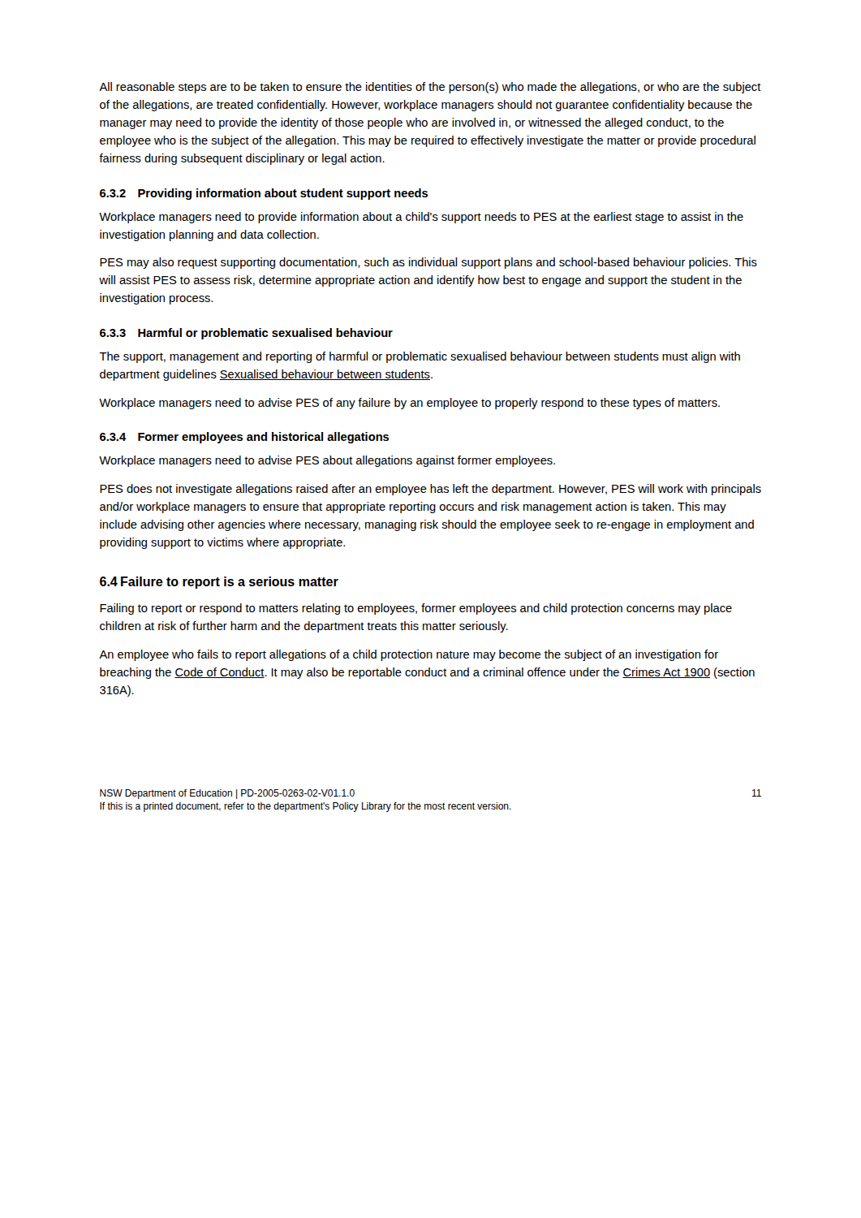All reasonable steps are to be taken to ensure the identities of the person(s) who made the allegations, or who are the subject of the allegations, are treated confidentially. However, workplace managers should not guarantee confidentiality because the manager may need to provide the identity of those people who are involved in, or witnessed the alleged conduct, to the employee who is the subject of the allegation. This may be required to effectively investigate the matter or provide procedural fairness during subsequent disciplinary or legal action.
6.3.2 Providing information about student support needs
Workplace managers need to provide information about a child's support needs to PES at the earliest stage to assist in the investigation planning and data collection.
PES may also request supporting documentation, such as individual support plans and school-based behaviour policies. This will assist PES to assess risk, determine appropriate action and identify how best to engage and support the student in the investigation process.
6.3.3 Harmful or problematic sexualised behaviour
The support, management and reporting of harmful or problematic sexualised behaviour between students must align with department guidelines Sexualised behaviour between students.
Workplace managers need to advise PES of any failure by an employee to properly respond to these types of matters.
6.3.4 Former employees and historical allegations
Workplace managers need to advise PES about allegations against former employees.
PES does not investigate allegations raised after an employee has left the department. However, PES will work with principals and/or workplace managers to ensure that appropriate reporting occurs and risk management action is taken. This may include advising other agencies where necessary, managing risk should the employee seek to re-engage in employment and providing support to victims where appropriate.
6.4 Failure to report is a serious matter
Failing to report or respond to matters relating to employees, former employees and child protection concerns may place children at risk of further harm and the department treats this matter seriously.
An employee who fails to report allegations of a child protection nature may become the subject of an investigation for breaching the Code of Conduct. It may also be reportable conduct and a criminal offence under the Crimes Act 1900 (section 316A).
NSW Department of Education | PD-2005-0263-02-V01.1.0
If this is a printed document, refer to the department's Policy Library for the most recent version.
11